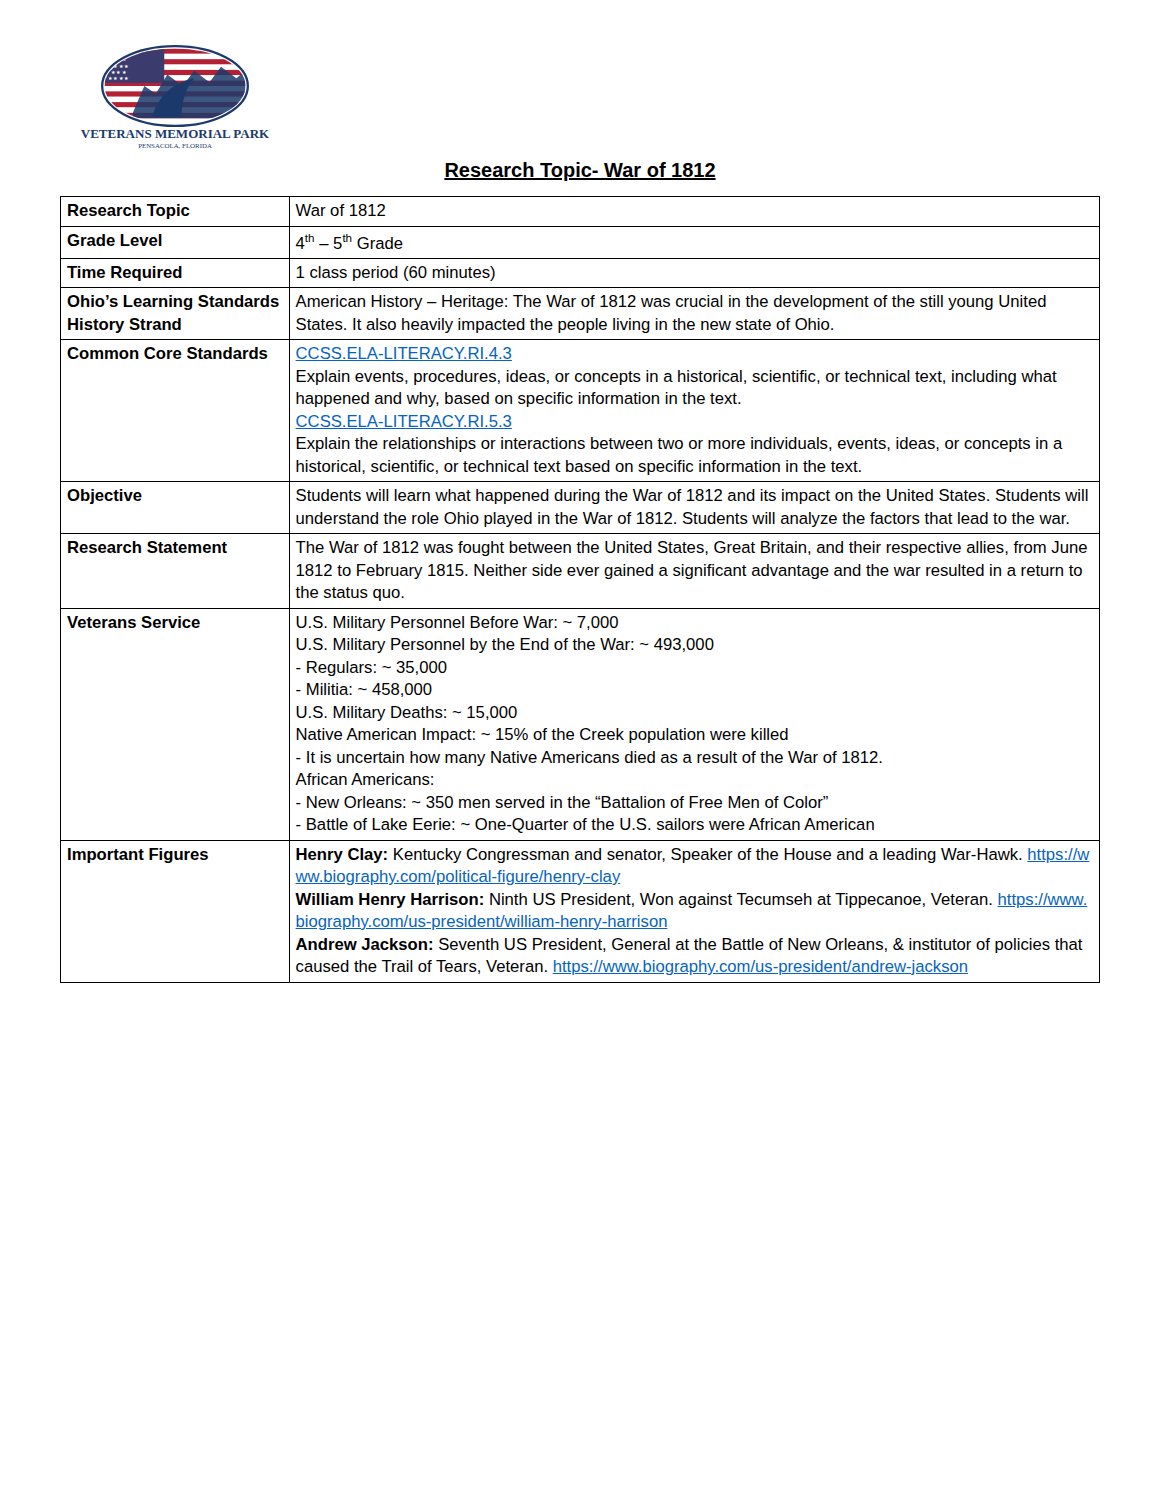★ ★ ★ ★ ★ ★ ★ ★ ★ ★ ★ ★ ★ ★ ★ ★ ★ ★ VETERANS MEMORIAL PARK PENSACOLA, FLORIDA
Research Topic- War of 1812
| Research Topic | War of 1812 |
| Grade Level | 4 th – 5 th Grade |
| Time Required | 1 class period (60 minutes) |
| Ohio’s Learning Standards History Strand | American History – Heritage: The War of 1812 was crucial in the development of the still young United States. It also heavily impacted the people living in the new state of Ohio. |
| Common Core Standards | CCSS.ELA-LITERACY.RI.4.3 Explain events, procedures, ideas, or concepts in a historical, scientific, or technical text, including what happened and why, based on specific information in the text. CCSS.ELA-LITERACY.RI.5.3 Explain the relationships or interactions between two or more individuals, events, ideas, or concepts in a historical, scientific, or technical text based on specific information in the text. |
| Objective | Students will learn what happened during the War of 1812 and its impact on the United States. Students will understand the role Ohio played in the War of 1812. Students will analyze the factors that lead to the war. |
| Research Statement | The War of 1812 was fought between the United States, Great Britain, and their respective allies, from June 1812 to February 1815. Neither side ever gained a significant advantage and the war resulted in a return to the status quo. |
| Veterans Service | U.S. Military Personnel Before War: ~ 7,000 U.S. Military Personnel by the End of the War: ~ 493,000 - Regulars: ~ 35,000 - Militia: ~ 458,000 U.S. Military Deaths: ~ 15,000 Native American Impact: ~ 15% of the Creek population were killed - It is uncertain how many Native Americans died as a result of the War of 1812. African Americans: - New Orleans: ~ 350 men served in the “Battalion of Free Men of Color” - Battle of Lake Eerie: ~ One-Quarter of the U.S. sailors were African American |
| Important Figures | Henry Clay: Kentucky Congressman and senator, Speaker of the House and a leading War-Hawk. https://www.biography.com/political-figure/henry-clay William Henry Harrison: Ninth US President, Won against Tecumseh at Tippecanoe, Veteran. https://www.biography.com/us-president/william-henry-harrison Andrew Jackson: Seventh US President, General at the Battle of New Orleans, & institutor of policies that caused the Trail of Tears, Veteran. https://www.biography.com/us-president/andrew-jackson |